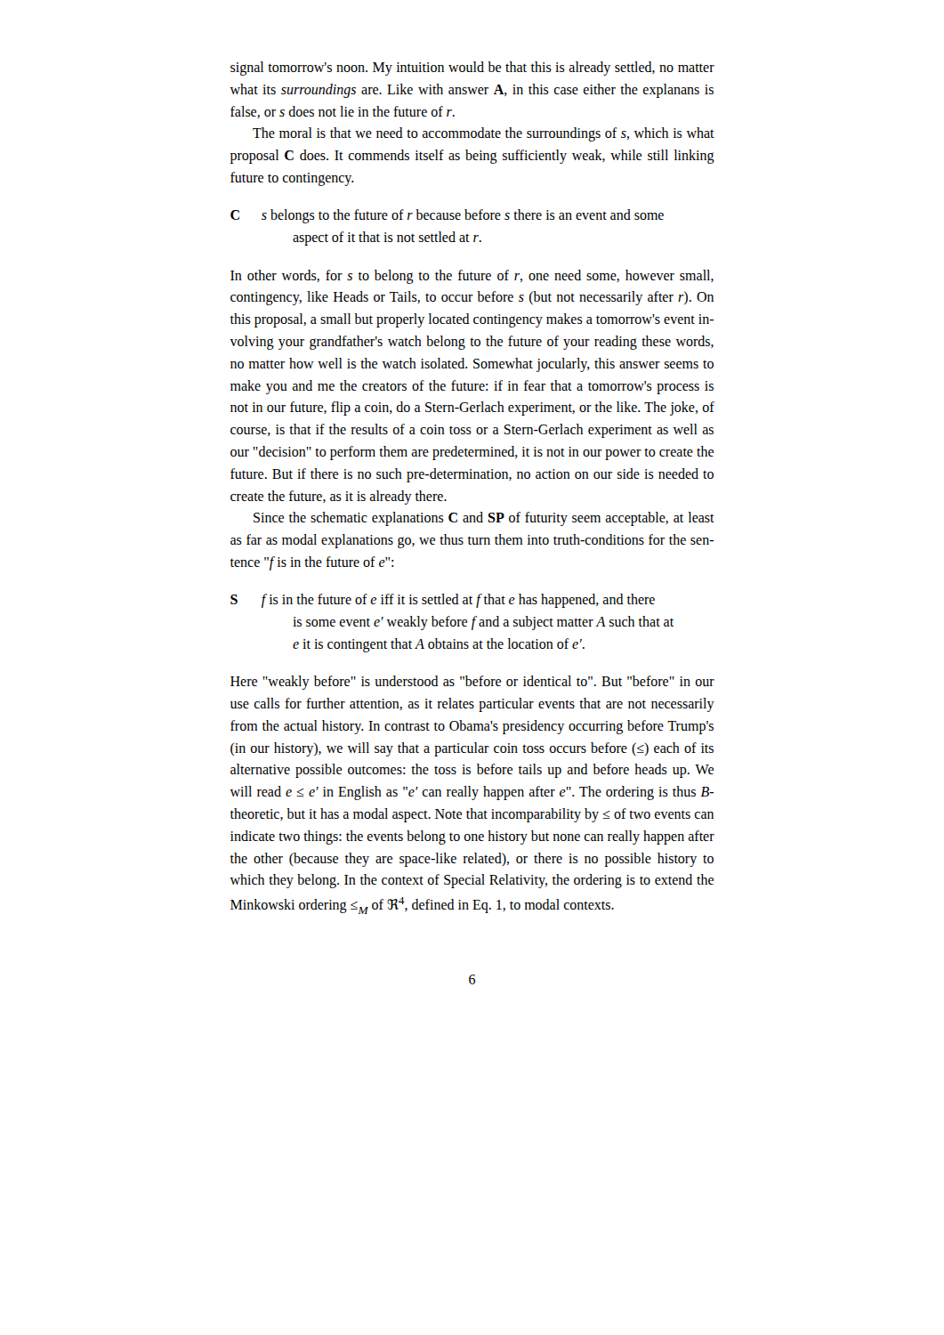signal tomorrow's noon. My intuition would be that this is already settled, no matter what its surroundings are. Like with answer A, in this case either the explanans is false, or s does not lie in the future of r.
The moral is that we need to accommodate the surroundings of s, which is what proposal C does. It commends itself as being sufficiently weak, while still linking future to contingency.
C
s belongs to the future of r because before s there is an event and some aspect of it that is not settled at r.
In other words, for s to belong to the future of r, one need some, however small, contingency, like Heads or Tails, to occur before s (but not necessarily after r). On this proposal, a small but properly located contingency makes a tomorrow's event involving your grandfather's watch belong to the future of your reading these words, no matter how well is the watch isolated. Somewhat jocularly, this answer seems to make you and me the creators of the future: if in fear that a tomorrow's process is not in our future, flip a coin, do a Stern-Gerlach experiment, or the like. The joke, of course, is that if the results of a coin toss or a Stern-Gerlach experiment as well as our "decision" to perform them are predetermined, it is not in our power to create the future. But if there is no such pre-determination, no action on our side is needed to create the future, as it is already there.
Since the schematic explanations C and SP of futurity seem acceptable, at least as far as modal explanations go, we thus turn them into truth-conditions for the sentence "f is in the future of e":
S
f is in the future of e iff it is settled at f that e has happened, and there is some event e′ weakly before f and a subject matter A such that at e it is contingent that A obtains at the location of e′.
Here "weakly before" is understood as "before or identical to". But "before" in our use calls for further attention, as it relates particular events that are not necessarily from the actual history. In contrast to Obama's presidency occurring before Trump's (in our history), we will say that a particular coin toss occurs before (≤) each of its alternative possible outcomes: the toss is before tails up and before heads up. We will read e ≤ e′ in English as "e′ can really happen after e". The ordering is thus B-theoretic, but it has a modal aspect. Note that incomparability by ≤ of two events can indicate two things: the events belong to one history but none can really happen after the other (because they are space-like related), or there is no possible history to which they belong. In the context of Special Relativity, the ordering is to extend the Minkowski ordering ≤M of ℜ4, defined in Eq. 1, to modal contexts.
6